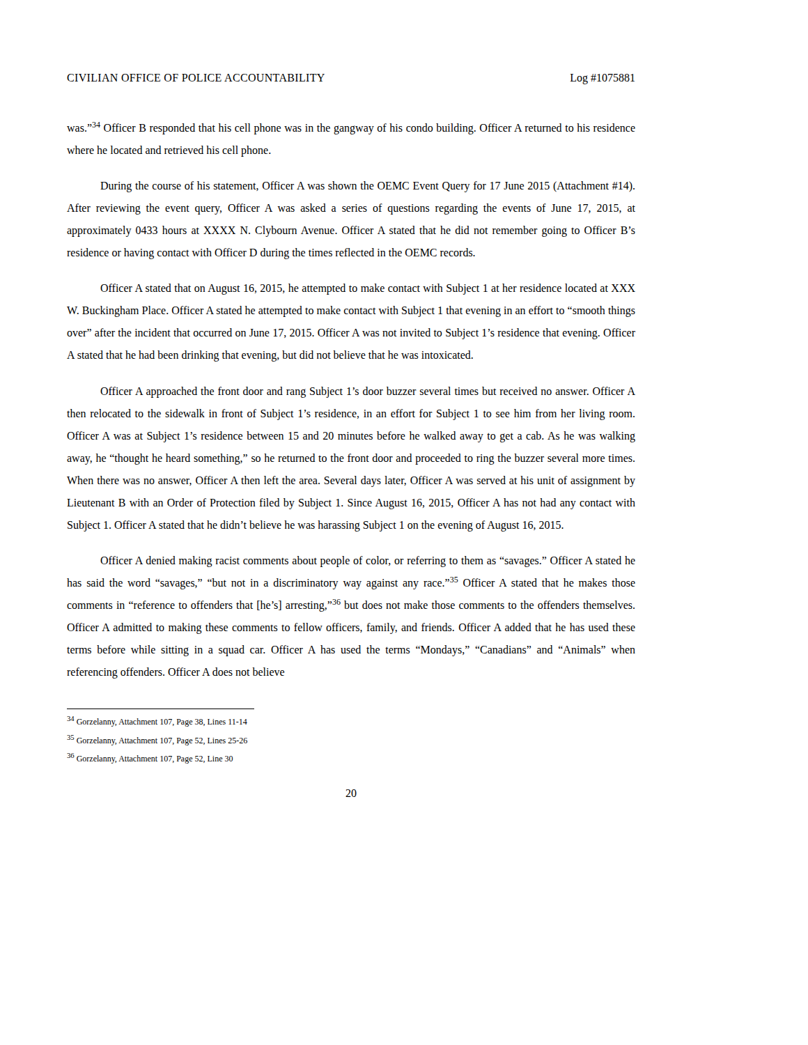CIVILIAN OFFICE OF POLICE ACCOUNTABILITY Log #1075881
was.”34 Officer B responded that his cell phone was in the gangway of his condo building. Officer A returned to his residence where he located and retrieved his cell phone.
During the course of his statement, Officer A was shown the OEMC Event Query for 17 June 2015 (Attachment #14). After reviewing the event query, Officer A was asked a series of questions regarding the events of June 17, 2015, at approximately 0433 hours at XXXX N. Clybourn Avenue. Officer A stated that he did not remember going to Officer B’s residence or having contact with Officer D during the times reflected in the OEMC records.
Officer A stated that on August 16, 2015, he attempted to make contact with Subject 1 at her residence located at XXX W. Buckingham Place. Officer A stated he attempted to make contact with Subject 1 that evening in an effort to “smooth things over” after the incident that occurred on June 17, 2015. Officer A was not invited to Subject 1’s residence that evening. Officer A stated that he had been drinking that evening, but did not believe that he was intoxicated.
Officer A approached the front door and rang Subject 1’s door buzzer several times but received no answer. Officer A then relocated to the sidewalk in front of Subject 1’s residence, in an effort for Subject 1 to see him from her living room. Officer A was at Subject 1’s residence between 15 and 20 minutes before he walked away to get a cab. As he was walking away, he “thought he heard something,” so he returned to the front door and proceeded to ring the buzzer several more times. When there was no answer, Officer A then left the area. Several days later, Officer A was served at his unit of assignment by Lieutenant B with an Order of Protection filed by Subject 1. Since August 16, 2015, Officer A has not had any contact with Subject 1. Officer A stated that he didn’t believe he was harassing Subject 1 on the evening of August 16, 2015.
Officer A denied making racist comments about people of color, or referring to them as “savages.” Officer A stated he has said the word “savages,” “but not in a discriminatory way against any race.”35 Officer A stated that he makes those comments in “reference to offenders that [he’s] arresting,”36 but does not make those comments to the offenders themselves. Officer A admitted to making these comments to fellow officers, family, and friends. Officer A added that he has used these terms before while sitting in a squad car. Officer A has used the terms “Mondays,” “Canadians” and “Animals” when referencing offenders. Officer A does not believe
34 Gorzelanny, Attachment 107, Page 38, Lines 11-14
35 Gorzelanny, Attachment 107, Page 52, Lines 25-26
36 Gorzelanny, Attachment 107, Page 52, Line 30
20